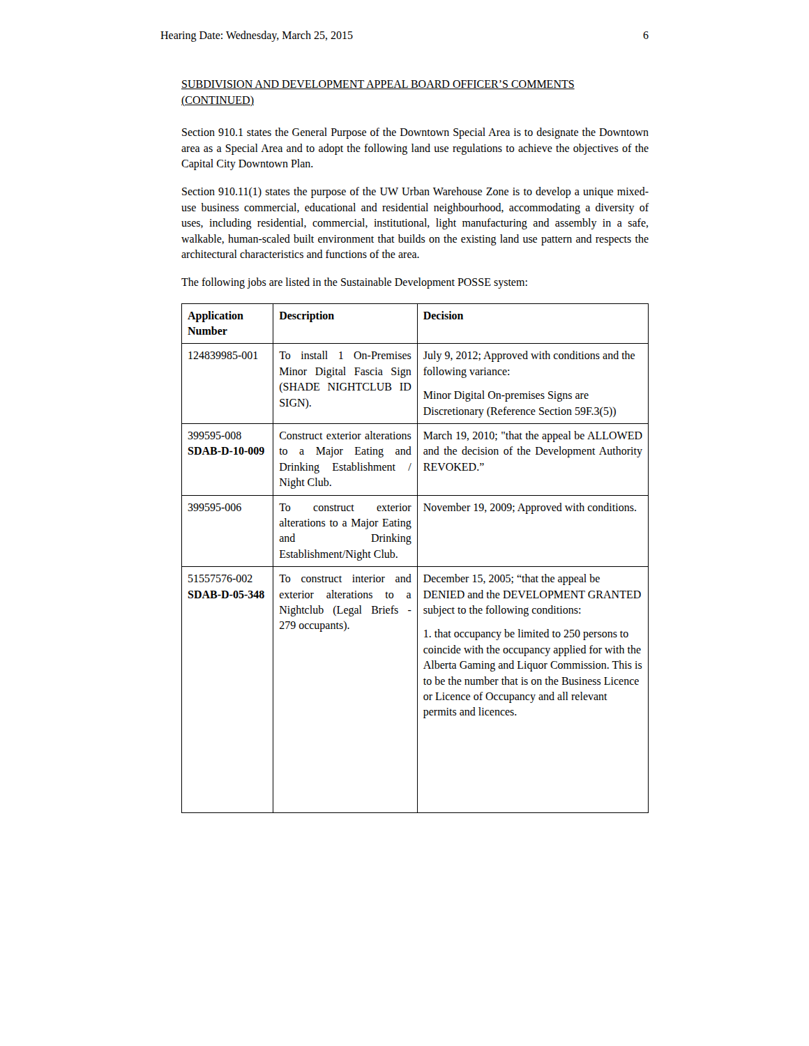Hearing Date: Wednesday, March 25, 2015 6
SUBDIVISION AND DEVELOPMENT APPEAL BOARD OFFICER’S COMMENTS (CONTINUED)
Section 910.1 states the General Purpose of the Downtown Special Area is to designate the Downtown area as a Special Area and to adopt the following land use regulations to achieve the objectives of the Capital City Downtown Plan.
Section 910.11(1) states the purpose of the UW Urban Warehouse Zone is to develop a unique mixed-use business commercial, educational and residential neighbourhood, accommodating a diversity of uses, including residential, commercial, institutional, light manufacturing and assembly in a safe, walkable, human-scaled built environment that builds on the existing land use pattern and respects the architectural characteristics and functions of the area.
The following jobs are listed in the Sustainable Development POSSE system:
| Application Number | Description | Decision |
| --- | --- | --- |
| 124839985-001 | To install 1 On-Premises Minor Digital Fascia Sign (SHADE NIGHTCLUB ID SIGN). | July 9, 2012; Approved with conditions and the following variance: Minor Digital On-premises Signs are Discretionary (Reference Section 59F.3(5)) |
| 399595-008 SDAB-D-10-009 | Construct exterior alterations to a Major Eating and Drinking Establishment / Night Club. | March 19, 2010; "that the appeal be ALLOWED and the decision of the Development Authority REVOKED.” |
| 399595-006 | To construct exterior alterations to a Major Eating and Drinking Establishment/Night Club. | November 19, 2009; Approved with conditions. |
| 51557576-002 SDAB-D-05-348 | To construct interior and exterior alterations to a Nightclub (Legal Briefs - 279 occupants). | December 15, 2005; “that the appeal be DENIED and the DEVELOPMENT GRANTED subject to the following conditions: 1. that occupancy be limited to 250 persons to coincide with the occupancy applied for with the Alberta Gaming and Liquor Commission. This is to be the number that is on the Business Licence or Licence of Occupancy and all relevant permits and licences. |